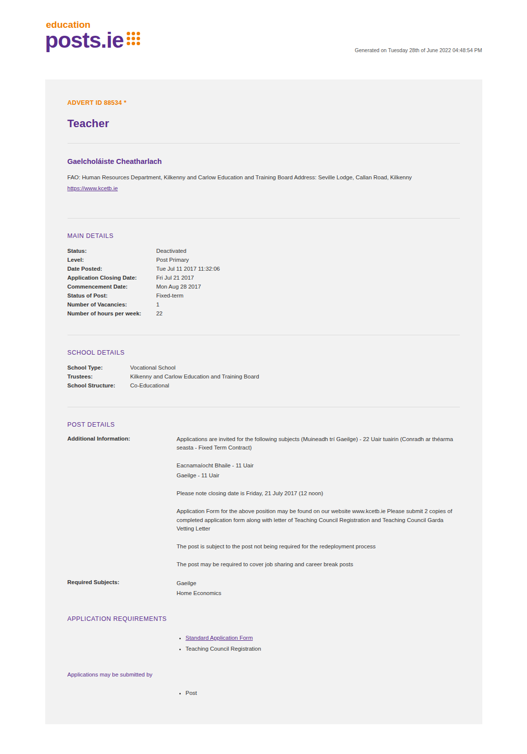education posts.ie
Generated on Tuesday 28th of June 2022 04:48:54 PM
ADVERT ID 88534 *
Teacher
Gaelcholáiste Cheatharlach
FAO: Human Resources Department, Kilkenny and Carlow Education and Training Board Address: Seville Lodge, Callan Road, Kilkenny
https://www.kcetb.ie
MAIN DETAILS
| Status: | Deactivated |
| Level: | Post Primary |
| Date Posted: | Tue Jul 11 2017 11:32:06 |
| Application Closing Date: | Fri Jul 21 2017 |
| Commencement Date: | Mon Aug 28 2017 |
| Status of Post: | Fixed-term |
| Number of Vacancies: | 1 |
| Number of hours per week: | 22 |
SCHOOL DETAILS
| School Type: | Vocational School |
| Trustees: | Kilkenny and Carlow Education and Training Board |
| School Structure: | Co-Educational |
POST DETAILS
Additional Information:
Applications are invited for the following subjects (Muineadh trí Gaeilge) - 22 Uair tuairin (Conradh ar théarma seasta - Fixed Term Contract)
Eacnamaíocht Bhaile - 11 Uair
Gaeilge - 11 Uair
Please note closing date is Friday, 21 July 2017 (12 noon)
Application Form for the above position may be found on our website www.kcetb.ie Please submit 2 copies of completed application form along with letter of Teaching Council Registration and Teaching Council Garda Vetting Letter
The post is subject to the post not being required for the redeployment process
The post may be required to cover job sharing and career break posts
Required Subjects:
Gaeilge
Home Economics
APPLICATION REQUIREMENTS
Standard Application Form
Teaching Council Registration
Applications may be submitted by
Post